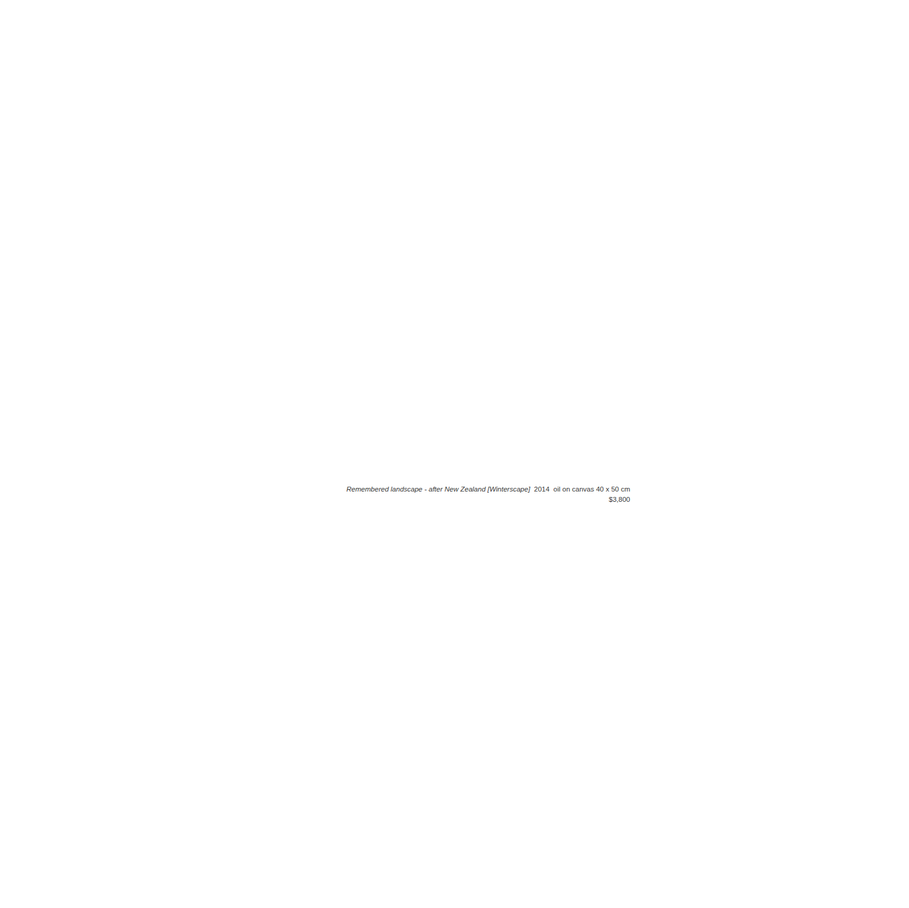Remembered landscape - after New Zealand [Winterscape] 2014 oil on canvas 40 x 50 cm $3,800